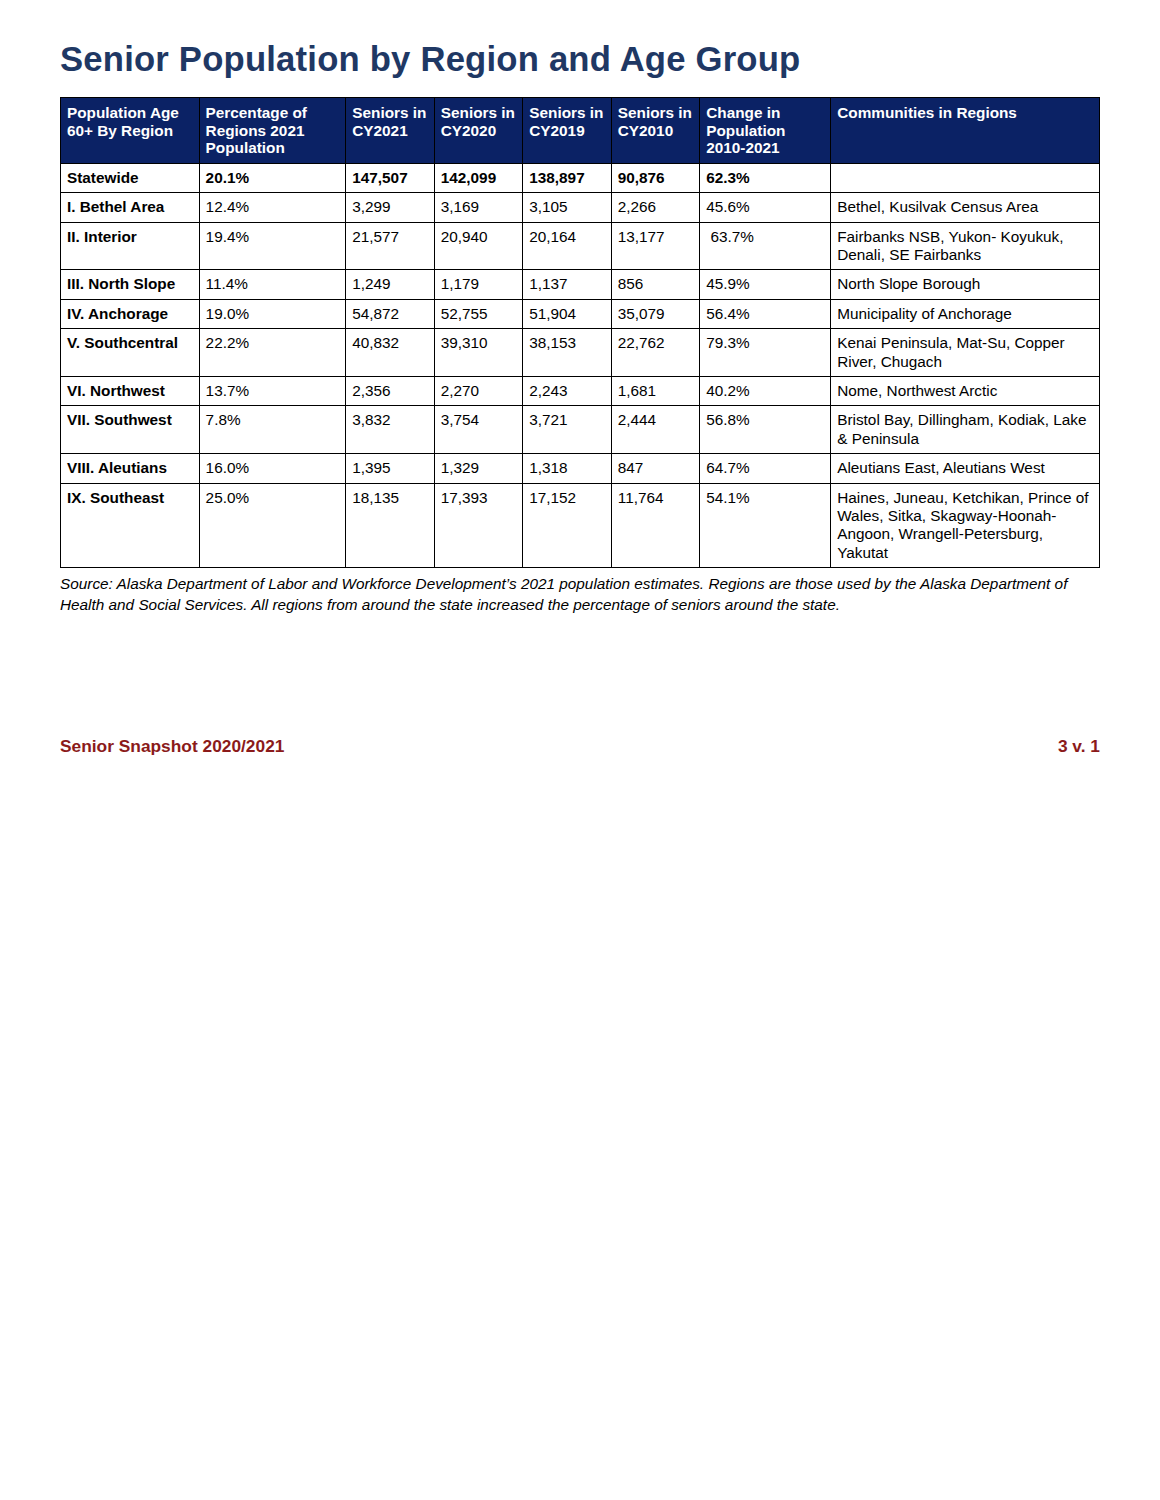Senior Population by Region and Age Group
| Population Age 60+ By Region | Percentage of Regions 2021 Population | Seniors in CY2021 | Seniors in CY2020 | Seniors in CY2019 | Seniors in CY2010 | Change in Population 2010-2021 | Communities in Regions |
| --- | --- | --- | --- | --- | --- | --- | --- |
| Statewide | 20.1% | 147,507 | 142,099 | 138,897 | 90,876 | 62.3% | |
| I. Bethel Area | 12.4% | 3,299 | 3,169 | 3,105 | 2,266 | 45.6% | Bethel, Kusilvak Census Area |
| II. Interior | 19.4% | 21,577 | 20,940 | 20,164 | 13,177 | 63.7% | Fairbanks NSB, Yukon- Koyukuk, Denali, SE Fairbanks |
| III. North Slope | 11.4% | 1,249 | 1,179 | 1,137 | 856 | 45.9% | North Slope Borough |
| IV. Anchorage | 19.0% | 54,872 | 52,755 | 51,904 | 35,079 | 56.4% | Municipality of Anchorage |
| V. Southcentral | 22.2% | 40,832 | 39,310 | 38,153 | 22,762 | 79.3% | Kenai Peninsula, Mat-Su, Copper River, Chugach |
| VI. Northwest | 13.7% | 2,356 | 2,270 | 2,243 | 1,681 | 40.2% | Nome, Northwest Arctic |
| VII. Southwest | 7.8% | 3,832 | 3,754 | 3,721 | 2,444 | 56.8% | Bristol Bay, Dillingham, Kodiak, Lake & Peninsula |
| VIII. Aleutians | 16.0% | 1,395 | 1,329 | 1,318 | 847 | 64.7% | Aleutians East, Aleutians West |
| IX. Southeast | 25.0% | 18,135 | 17,393 | 17,152 | 11,764 | 54.1% | Haines, Juneau, Ketchikan, Prince of Wales, Sitka, Skagway-Hoonah-Angoon, Wrangell-Petersburg, Yakutat |
Source: Alaska Department of Labor and Workforce Development’s 2021 population estimates. Regions are those used by the Alaska Department of Health and Social Services. All regions from around the state increased the percentage of seniors around the state.
Senior Snapshot 2020/2021 3 v. 1